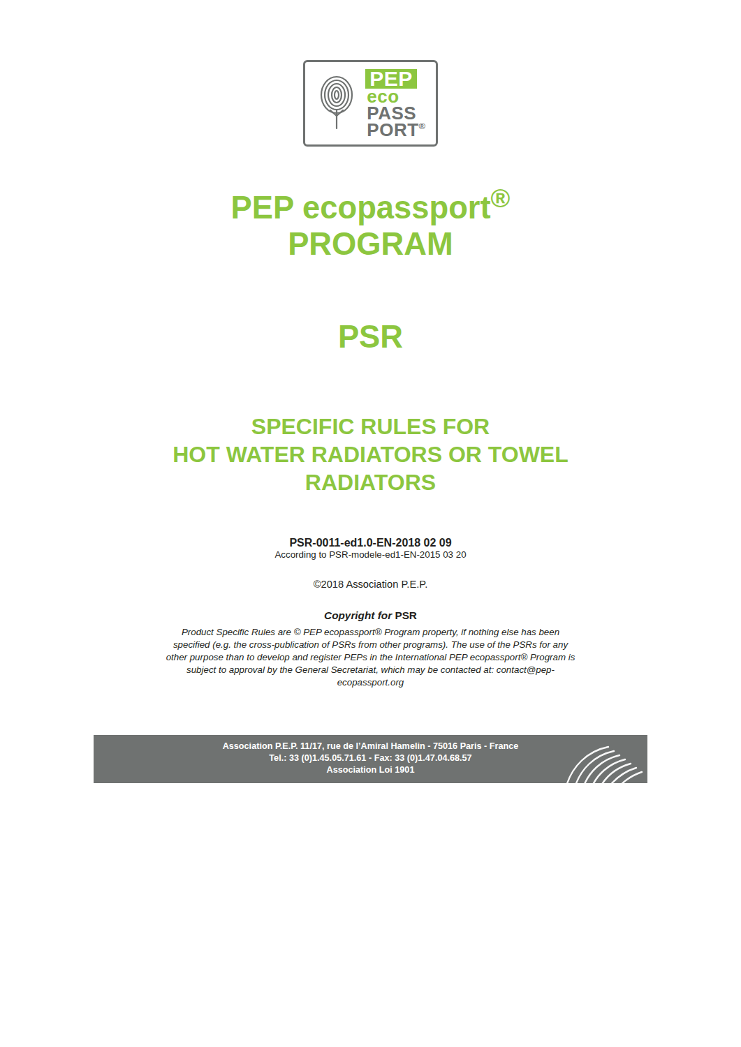PEP eco PASS PORT®
PEP ecopassport® PROGRAM
PSR
SPECIFIC RULES FOR
HOT WATER RADIATORS OR TOWEL
RADIATORS
PSR-0011-ed1.0-EN-2018 02 09
According to PSR-modele-ed1-EN-2015 03 20
©2018 Association P.E.P.
Copyright for PSR
Product Specific Rules are © PEP ecopassport® Program property, if nothing else has been specified (e.g. the cross-publication of PSRs from other programs). The use of the PSRs for any other purpose than to develop and register PEPs in the International PEP ecopassport® Program is subject to approval by the General Secretariat, which may be contacted at: contact@pep-ecopassport.org
Association P.E.P. 11/17, rue de l’Amiral Hamelin - 75016 Paris - France
Tel.: 33 (0)1.45.05.71.61 - Fax: 33 (0)1.47.04.68.57
Association Loi 1901